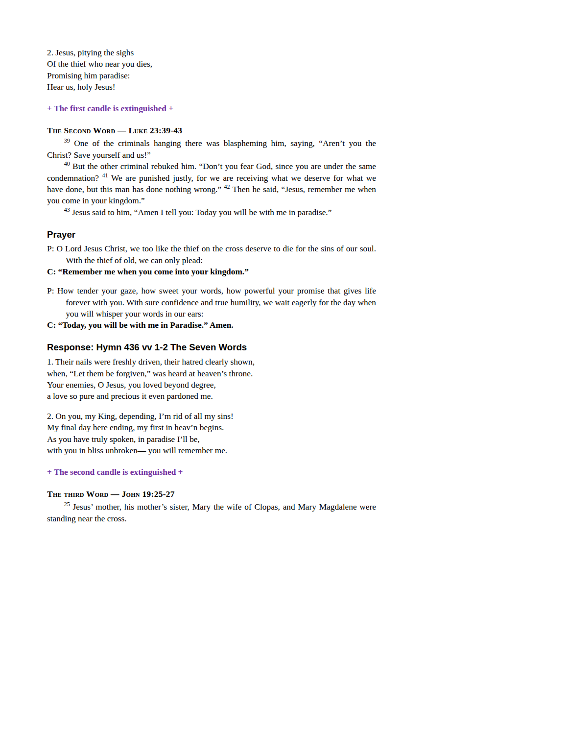2. Jesus, pitying the sighs
Of the thief who near you dies,
Promising him paradise:
Hear us, holy Jesus!
+ The first candle is extinguished +
The Second Word — Luke 23:39-43
39 One of the criminals hanging there was blaspheming him, saying, “Aren’t you the Christ? Save yourself and us!”
40 But the other criminal rebuked him. “Don’t you fear God, since you are under the same condemnation? 41 We are punished justly, for we are receiving what we deserve for what we have done, but this man has done nothing wrong.” 42 Then he said, “Jesus, remember me when you come in your kingdom.”
43 Jesus said to him, “Amen I tell you: Today you will be with me in paradise.”
Prayer
P: O Lord Jesus Christ, we too like the thief on the cross deserve to die for the sins of our soul. With the thief of old, we can only plead:
C: “Remember me when you come into your kingdom.”
P: How tender your gaze, how sweet your words, how powerful your promise that gives life forever with you. With sure confidence and true humility, we wait eagerly for the day when you will whisper your words in our ears:
C: “Today, you will be with me in Paradise.” Amen.
Response: Hymn 436 vv 1-2 The Seven Words
1. Their nails were freshly driven, their hatred clearly shown,
when, “Let them be forgiven,” was heard at heaven’s throne.
Your enemies, O Jesus, you loved beyond degree,
a love so pure and precious it even pardoned me.
2. On you, my King, depending, I’m rid of all my sins!
My final day here ending, my first in heav’n begins.
As you have truly spoken, in paradise I’ll be,
with you in bliss unbroken— you will remember me.
+ The second candle is extinguished +
The third Word — John 19:25-27
25 Jesus’ mother, his mother’s sister, Mary the wife of Clopas, and Mary Magdalene were standing near the cross.